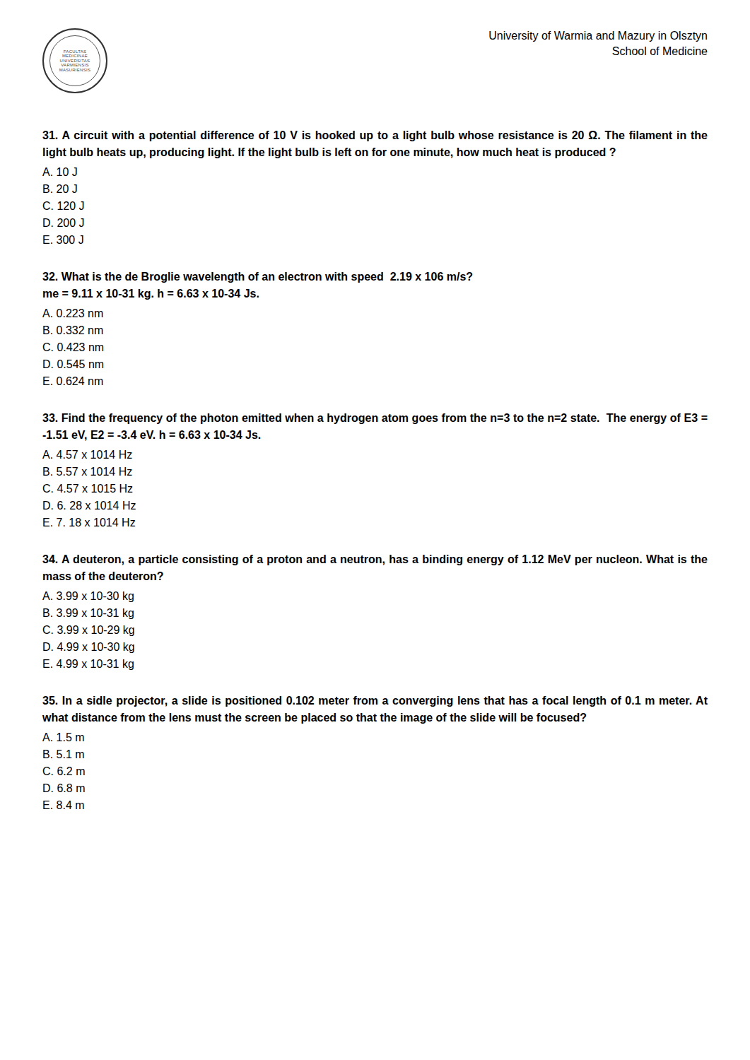FACULTAS MEDICINAE
UNIVERSITAS VARMIENSIS MASURIENSIS
University of Warmia and Mazury in Olsztyn
School of Medicine
31. A circuit with a potential difference of 10 V is hooked up to a light bulb whose resistance is 20 Ω. The filament in the light bulb heats up, producing light. If the light bulb is left on for one minute, how much heat is produced ?
A. 10 J
B. 20 J
C. 120 J
D. 200 J
E. 300 J
32. What is the de Broglie wavelength of an electron with speed 2.19 x 106 m/s?
me = 9.11 x 10-31 kg. h = 6.63 x 10-34 Js.
A. 0.223 nm
B. 0.332 nm
C. 0.423 nm
D. 0.545 nm
E. 0.624 nm
33. Find the frequency of the photon emitted when a hydrogen atom goes from the n=3 to the n=2 state. The energy of E3 = -1.51 eV, E2 = -3.4 eV. h = 6.63 x 10-34 Js.
A. 4.57 x 1014 Hz
B. 5.57 x 1014 Hz
C. 4.57 x 1015 Hz
D. 6. 28 x 1014 Hz
E. 7. 18 x 1014 Hz
34. A deuteron, a particle consisting of a proton and a neutron, has a binding energy of 1.12 MeV per nucleon. What is the mass of the deuteron?
A. 3.99 x 10-30 kg
B. 3.99 x 10-31 kg
C. 3.99 x 10-29 kg
D. 4.99 x 10-30 kg
E. 4.99 x 10-31 kg
35. In a sidle projector, a slide is positioned 0.102 meter from a converging lens that has a focal length of 0.1 m meter. At what distance from the lens must the screen be placed so that the image of the slide will be focused?
A. 1.5 m
B. 5.1 m
C. 6.2 m
D. 6.8 m
E. 8.4 m